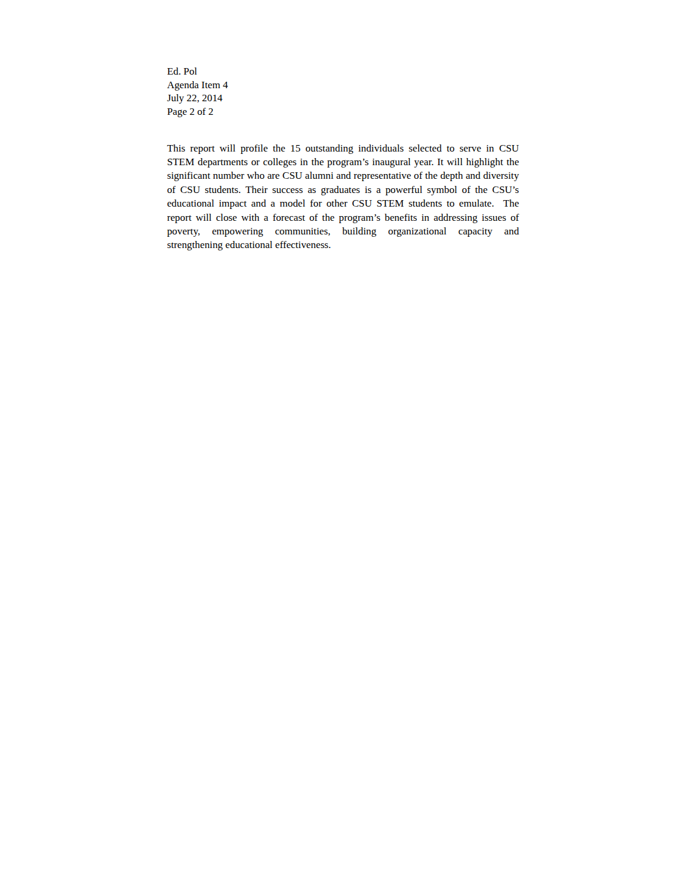Ed. Pol
Agenda Item 4
July 22, 2014
Page 2 of 2
This report will profile the 15 outstanding individuals selected to serve in CSU STEM departments or colleges in the program’s inaugural year. It will highlight the significant number who are CSU alumni and representative of the depth and diversity of CSU students. Their success as graduates is a powerful symbol of the CSU’s educational impact and a model for other CSU STEM students to emulate. The report will close with a forecast of the program’s benefits in addressing issues of poverty, empowering communities, building organizational capacity and strengthening educational effectiveness.